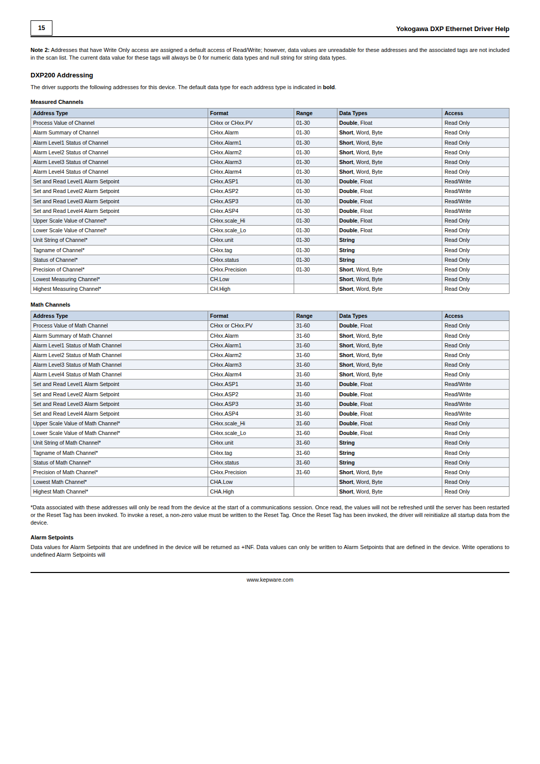15
Yokogawa DXP Ethernet Driver Help
Note 2: Addresses that have Write Only access are assigned a default access of Read/Write; however, data values are unreadable for these addresses and the associated tags are not included in the scan list. The current data value for these tags will always be 0 for numeric data types and null string for string data types.
DXP200 Addressing
The driver supports the following addresses for this device. The default data type for each address type is indicated in bold.
Measured Channels
| Address Type | Format | Range | Data Types | Access |
| --- | --- | --- | --- | --- |
| Process Value of Channel | CHxx or CHxx.PV | 01-30 | Double , Float | Read Only |
| Alarm Summary of Channel | CHxx.Alarm | 01-30 | Short , Word, Byte | Read Only |
| Alarm Level1 Status of Channel | CHxx.Alarm1 | 01-30 | Short , Word, Byte | Read Only |
| Alarm Level2 Status of Channel | CHxx.Alarm2 | 01-30 | Short , Word, Byte | Read Only |
| Alarm Level3 Status of Channel | CHxx.Alarm3 | 01-30 | Short , Word, Byte | Read Only |
| Alarm Level4 Status of Channel | CHxx.Alarm4 | 01-30 | Short , Word, Byte | Read Only |
| Set and Read Level1 Alarm Setpoint | CHxx.ASP1 | 01-30 | Double , Float | Read/Write |
| Set and Read Level2 Alarm Setpoint | CHxx.ASP2 | 01-30 | Double , Float | Read/Write |
| Set and Read Level3 Alarm Setpoint | CHxx.ASP3 | 01-30 | Double , Float | Read/Write |
| Set and Read Level4 Alarm Setpoint | CHxx.ASP4 | 01-30 | Double , Float | Read/Write |
| Upper Scale Value of Channel* | CHxx.scale_Hi | 01-30 | Double , Float | Read Only |
| Lower Scale Value of Channel* | CHxx.scale_Lo | 01-30 | Double , Float | Read Only |
| Unit String of Channel* | CHxx.unit | 01-30 | String | Read Only |
| Tagname of Channel* | CHxx.tag | 01-30 | String | Read Only |
| Status of Channel* | CHxx.status | 01-30 | String | Read Only |
| Precision of Channel* | CHxx.Precision | 01-30 | Short , Word, Byte | Read Only |
| Lowest Measuring Channel* | CH.Low | | Short , Word, Byte | Read Only |
| Highest Measuring Channel* | CH.High | | Short , Word, Byte | Read Only |
Math Channels
| Address Type | Format | Range | Data Types | Access |
| --- | --- | --- | --- | --- |
| Process Value of Math Channel | CHxx or CHxx.PV | 31-60 | Double , Float | Read Only |
| Alarm Summary of Math Channel | CHxx.Alarm | 31-60 | Short , Word, Byte | Read Only |
| Alarm Level1 Status of Math Channel | CHxx.Alarm1 | 31-60 | Short , Word, Byte | Read Only |
| Alarm Level2 Status of Math Channel | CHxx.Alarm2 | 31-60 | Short , Word, Byte | Read Only |
| Alarm Level3 Status of Math Channel | CHxx.Alarm3 | 31-60 | Short , Word, Byte | Read Only |
| Alarm Level4 Status of Math Channel | CHxx.Alarm4 | 31-60 | Short , Word, Byte | Read Only |
| Set and Read Level1 Alarm Setpoint | CHxx.ASP1 | 31-60 | Double , Float | Read/Write |
| Set and Read Level2 Alarm Setpoint | CHxx.ASP2 | 31-60 | Double , Float | Read/Write |
| Set and Read Level3 Alarm Setpoint | CHxx.ASP3 | 31-60 | Double , Float | Read/Write |
| Set and Read Level4 Alarm Setpoint | CHxx.ASP4 | 31-60 | Double , Float | Read/Write |
| Upper Scale Value of Math Channel* | CHxx.scale_Hi | 31-60 | Double , Float | Read Only |
| Lower Scale Value of Math Channel* | CHxx.scale_Lo | 31-60 | Double , Float | Read Only |
| Unit String of Math Channel* | CHxx.unit | 31-60 | String | Read Only |
| Tagname of Math Channel* | CHxx.tag | 31-60 | String | Read Only |
| Status of Math Channel* | CHxx.status | 31-60 | String | Read Only |
| Precision of Math Channel* | CHxx.Precision | 31-60 | Short , Word, Byte | Read Only |
| Lowest Math Channel* | CHA.Low | | Short , Word, Byte | Read Only |
| Highest Math Channel* | CHA.High | | Short , Word, Byte | Read Only |
*Data associated with these addresses will only be read from the device at the start of a communications session. Once read, the values will not be refreshed until the server has been restarted or the Reset Tag has been invoked. To invoke a reset, a non-zero value must be written to the Reset Tag. Once the Reset Tag has been invoked, the driver will reinitialize all startup data from the device.
Alarm Setpoints
Data values for Alarm Setpoints that are undefined in the device will be returned as +INF. Data values can only be written to Alarm Setpoints that are defined in the device. Write operations to undefined Alarm Setpoints will
www.kepware.com